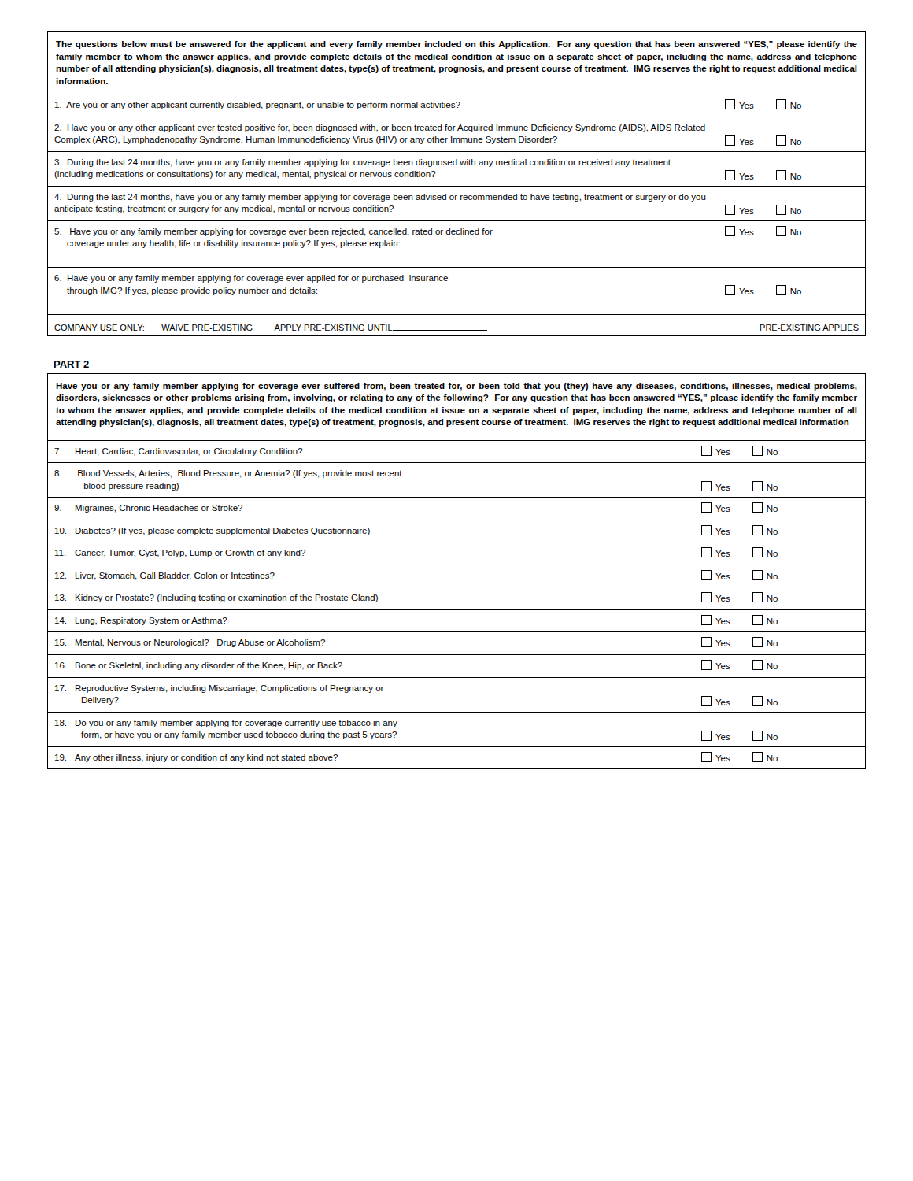| The questions below must be answered for the applicant and every family member included on this Application. For any question that has been answered “YES,” please identify the family member to whom the answer applies, and provide complete details of the medical condition at issue on a separate sheet of paper, including the name, address and telephone number of all attending physician(s), diagnosis, all treatment dates, type(s) of treatment, prognosis, and present course of treatment. IMG reserves the right to request additional medical information. |
| 1. Are you or any other applicant currently disabled, pregnant, or unable to perform normal activities? | Yes No |
| 2. Have you or any other applicant ever tested positive for, been diagnosed with, or been treated for Acquired Immune Deficiency Syndrome (AIDS), AIDS Related Complex (ARC), Lymphadenopathy Syndrome, Human Immunodeficiency Virus (HIV) or any other Immune System Disorder? | Yes No |
| 3. During the last 24 months, have you or any family member applying for coverage been diagnosed with any medical condition or received any treatment (including medications or consultations) for any medical, mental, physical or nervous condition? | Yes No |
| 4. During the last 24 months, have you or any family member applying for coverage been advised or recommended to have testing, treatment or surgery or do you anticipate testing, treatment or surgery for any medical, mental or nervous condition? | Yes No |
| 5. Have you or any family member applying for coverage ever been rejected, cancelled, rated or declined for coverage under any health, life or disability insurance policy? If yes, please explain: | Yes No |
| 6. Have you or any family member applying for coverage ever applied for or purchased insurance through IMG? If yes, please provide policy number and details: | Yes No |
| COMPANY USE ONLY: WAIVE PRE-EXISTING APPLY PRE-EXISTING UNTIL PRE-EXISTING APPLIES |
PART 2
Have you or any family member applying for coverage ever suffered from, been treated for, or been told that you (they) have any diseases, conditions, illnesses, medical problems, disorders, sicknesses or other problems arising from, involving, or relating to any of the following? For any question that has been answered “YES,” please identify the family member to whom the answer applies, and provide complete details of the medical condition at issue on a separate sheet of paper, including the name, address and telephone number of all attending physician(s), diagnosis, all treatment dates, type(s) of treatment, prognosis, and present course of treatment. IMG reserves the right to request additional medical information
| 7. Heart, Cardiac, Cardiovascular, or Circulatory Condition? | Yes No |
| 8. Blood Vessels, Arteries, Blood Pressure, or Anemia? (If yes, provide most recent blood pressure reading) | Yes No |
| 9. Migraines, Chronic Headaches or Stroke? | Yes No |
| 10. Diabetes? (If yes, please complete supplemental Diabetes Questionnaire) | Yes No |
| 11. Cancer, Tumor, Cyst, Polyp, Lump or Growth of any kind? | Yes No |
| 12. Liver, Stomach, Gall Bladder, Colon or Intestines? | Yes No |
| 13. Kidney or Prostate? (Including testing or examination of the Prostate Gland) | Yes No |
| 14. Lung, Respiratory System or Asthma? | Yes No |
| 15. Mental, Nervous or Neurological? Drug Abuse or Alcoholism? | Yes No |
| 16. Bone or Skeletal, including any disorder of the Knee, Hip, or Back? | Yes No |
| 17. Reproductive Systems, including Miscarriage, Complications of Pregnancy or Delivery? | Yes No |
| 18. Do you or any family member applying for coverage currently use tobacco in any form, or have you or any family member used tobacco during the past 5 years? | Yes No |
| 19. Any other illness, injury or condition of any kind not stated above? | Yes No |